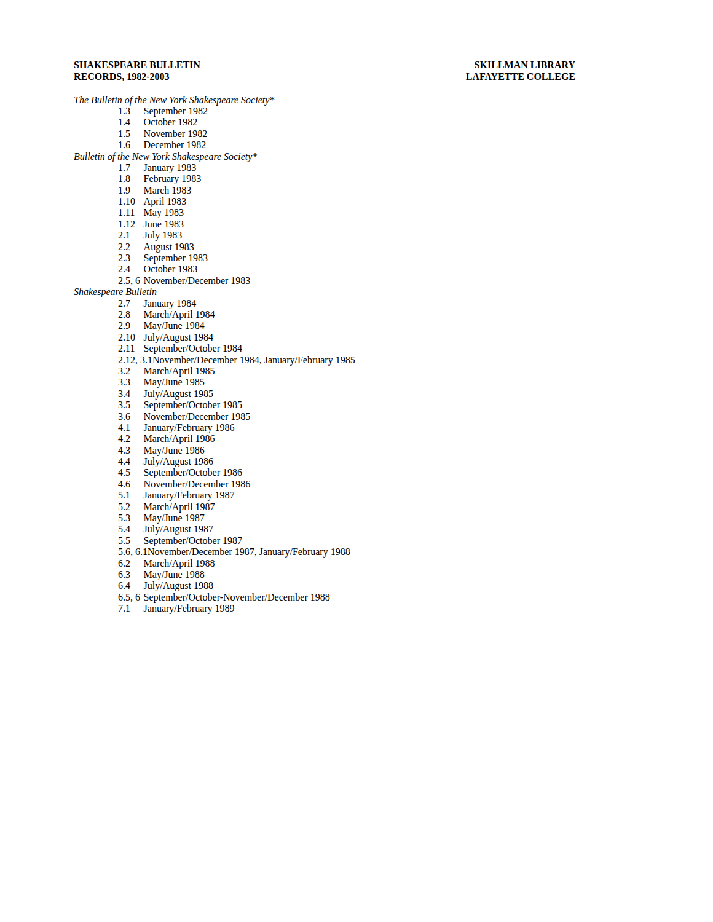SHAKESPEARE BULLETIN
RECORDS, 1982-2003
SKILLMAN LIBRARY
LAFAYETTE COLLEGE
The Bulletin of the New York Shakespeare Society*
1.3 September 1982
1.4 October 1982
1.5 November 1982
1.6 December 1982
Bulletin of the New York Shakespeare Society*
1.7 January 1983
1.8 February 1983
1.9 March 1983
1.10 April 1983
1.11 May 1983
1.12 June 1983
2.1 July 1983
2.2 August 1983
2.3 September 1983
2.4 October 1983
2.5, 6 November/December 1983
Shakespeare Bulletin
2.7 January 1984
2.8 March/April 1984
2.9 May/June 1984
2.10 July/August 1984
2.11 September/October 1984
2.12, 3.1 November/December 1984, January/February 1985
3.2 March/April 1985
3.3 May/June 1985
3.4 July/August 1985
3.5 September/October 1985
3.6 November/December 1985
4.1 January/February 1986
4.2 March/April 1986
4.3 May/June 1986
4.4 July/August 1986
4.5 September/October 1986
4.6 November/December 1986
5.1 January/February 1987
5.2 March/April 1987
5.3 May/June 1987
5.4 July/August 1987
5.5 September/October 1987
5.6, 6.1 November/December 1987, January/February 1988
6.2 March/April 1988
6.3 May/June 1988
6.4 July/August 1988
6.5, 6 September/October-November/December 1988
7.1 January/February 1989